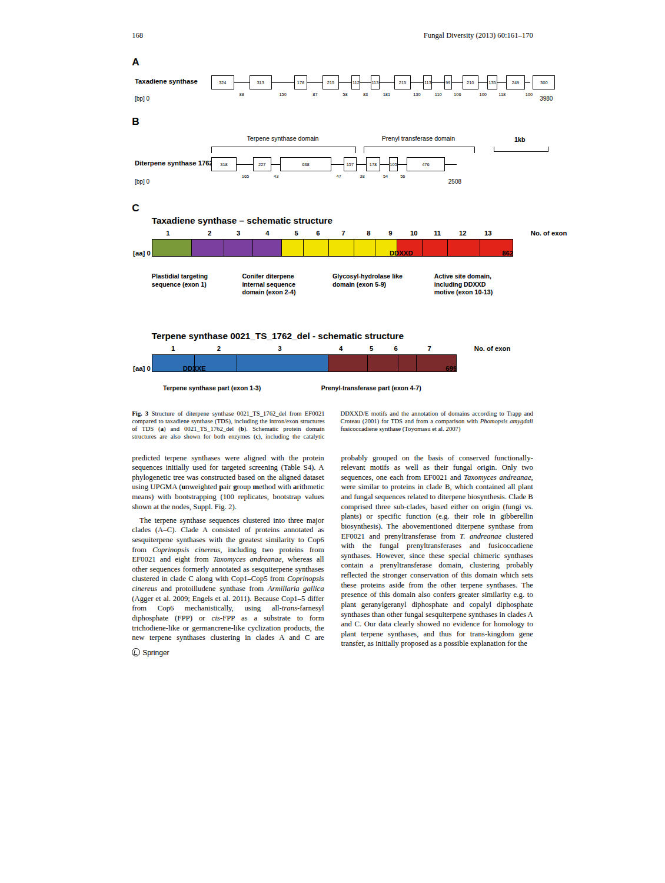168
Fungal Diversity (2013) 60:161–170
A
Taxadiene synthase
[bp] 0
324
88
313
150
178
87
215
58
112
83
113
181
215
130
113
110
99
106
210
100
135
118
249
100
300
3980
B
Terpene synthase domain
Prenyl transferase domain
1kb
Diterpene synthase 1762
[bp] 0
318
165
227
43
638
47
157
38
178
54
105
56
476
2508
C
Taxadiene synthase – schematic structure
1 2 3 4 5 6 7 8 9 10 11 12 13 No. of exon
[aa] 0
DDXXD
862
Plastidial targeting
sequence (exon 1)
Conifer diterpene
internal sequence
domain (exon 2-4)
Glycosyl-hydrolase like
domain (exon 5-9)
Active site domain,
including DDXXD
motive (exon 10-13)
Terpene synthase 0021_TS_1762_del - schematic structure
1 2 3 4 5 6 7 No. of exon
[aa] 0
DDXXE
699
Terpene synthase part (exon 1-3)
Prenyl-transferase part (exon 4-7)
Fig. 3 Structure of diterpene synthase 0021_TS_1762_del from EF0021 compared to taxadiene synthase (TDS), including the intron/exon structures of TDS (a) and 0021_TS_1762_del (b). Schematic protein domain structures are also shown for both enzymes (c), including the catalytic DDXXD/E motifs and the annotation of domains according to Trapp and Croteau (2001) for TDS and from a comparison with Phomopsis amygdali fusicoccadiene synthase (Toyomasu et al. 2007)
predicted terpene synthases were aligned with the protein sequences initially used for targeted screening (Table S4). A phylogenetic tree was constructed based on the aligned dataset using UPGMA (unweighted pair group method with arithmetic means) with bootstrapping (100 replicates, bootstrap values shown at the nodes, Suppl. Fig. 2).
The terpene synthase sequences clustered into three major clades (A–C). Clade A consisted of proteins annotated as sesquiterpene synthases with the greatest similarity to Cop6 from Coprinopsis cinereus, including two proteins from EF0021 and eight from Taxomyces andreanae, whereas all other sequences formerly annotated as sesquiterpene synthases clustered in clade C along with Cop1–Cop5 from Coprinopsis cinereus and protoilludene synthase from Armillaria gallica (Agger et al. 2009; Engels et al. 2011). Because Cop1–5 differ from Cop6 mechanistically, using all-trans-farnesyl diphosphate (FPP) or cis-FPP as a substrate to form trichodiene-like or germancrene-like cyclization products, the new terpene synthases clustering in clades A and C are probably grouped on the basis of conserved functionally-relevant motifs as well as their fungal origin. Only two sequences, one each from EF0021 and Taxomyces andreanae, were similar to proteins in clade B, which contained all plant and fungal sequences related to diterpene biosynthesis. Clade B comprised three sub-clades, based either on origin (fungi vs. plants) or specific function (e.g. their role in gibberellin biosynthesis). The abovementioned diterpene synthase from EF0021 and prenyltransferase from T. andreanae clustered with the fungal prenyltransferases and fusicoccadiene synthases. However, since these special chimeric synthases contain a prenyltransferase domain, clustering probably reflected the stronger conservation of this domain which sets these proteins aside from the other terpene synthases. The presence of this domain also confers greater similarity e.g. to plant geranylgeranyl diphosphate and copalyl diphosphate synthases than other fungal sesquiterpene synthases in clades A and C. Our data clearly showed no evidence for homology to plant terpene synthases, and thus for trans-kingdom gene transfer, as initially proposed as a possible explanation for the
Springer